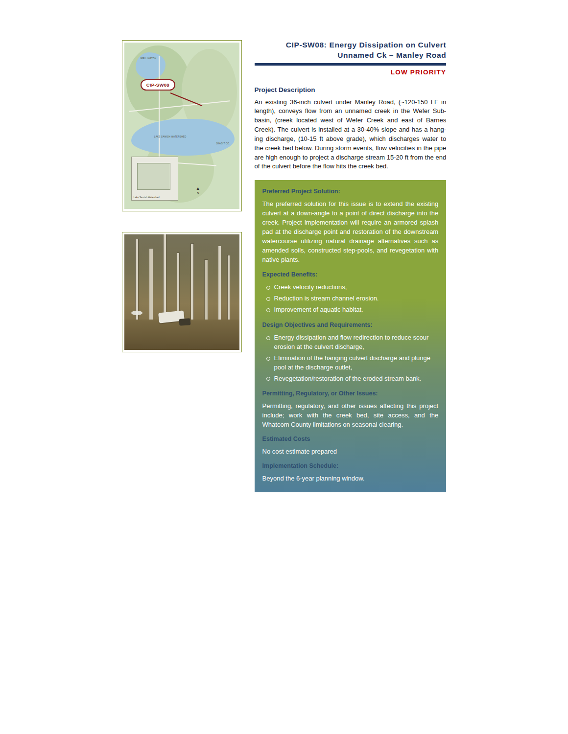WELLINGTON
LAKE SAMISH WATERSHED
SKAGIT CO.
CIP-SW08
▲N
Lake Samish Watershed
CIP-SW08: Energy Dissipation on Culvert Unnamed Ck – Manley Road
LOW PRIORITY
Project Description
An existing 36-inch culvert under Manley Road, (~120-150 LF in length), conveys flow from an unnamed creek in the Wefer Sub-basin, (creek located west of Wefer Creek and east of Barnes Creek). The culvert is installed at a 30-40% slope and has a hanging discharge, (10-15 ft above grade), which discharges water to the creek bed below. During storm events, flow velocities in the pipe are high enough to project a discharge stream 15-20 ft from the end of the culvert before the flow hits the creek bed.
Preferred Project Solution:
The preferred solution for this issue is to extend the existing culvert at a down-angle to a point of direct discharge into the creek. Project implementation will require an armored splash pad at the discharge point and restoration of the downstream watercourse utilizing natural drainage alternatives such as amended soils, constructed step-pools, and revegetation with native plants.
Expected Benefits:
Creek velocity reductions,
Reduction is stream channel erosion.
Improvement of aquatic habitat.
Design Objectives and Requirements:
Energy dissipation and flow redirection to reduce scour erosion at the culvert discharge,
Elimination of the hanging culvert discharge and plunge pool at the discharge outlet,
Revegetation/restoration of the eroded stream bank.
Permitting, Regulatory, or Other Issues:
Permitting, regulatory, and other issues affecting this project include; work with the creek bed, site access, and the Whatcom County limitations on seasonal clearing.
Estimated Costs
No cost estimate prepared
Implementation Schedule:
Beyond the 6-year planning window.